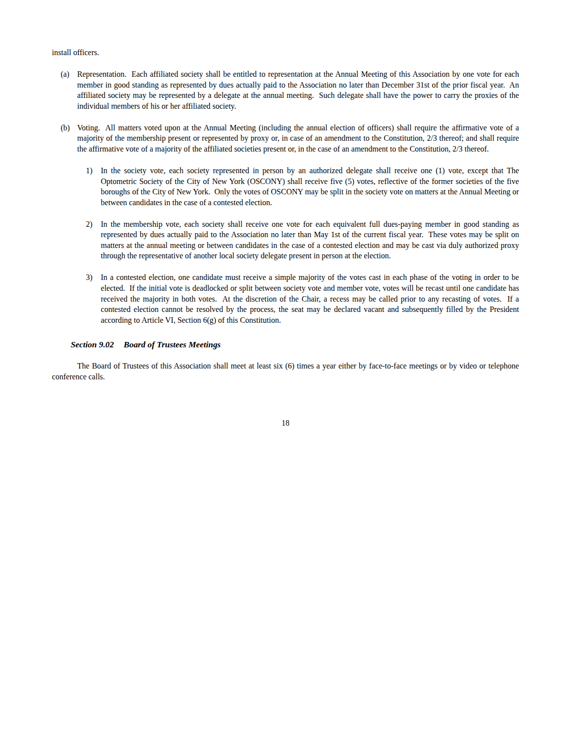install officers.
(a) Representation. Each affiliated society shall be entitled to representation at the Annual Meeting of this Association by one vote for each member in good standing as represented by dues actually paid to the Association no later than December 31st of the prior fiscal year. An affiliated society may be represented by a delegate at the annual meeting. Such delegate shall have the power to carry the proxies of the individual members of his or her affiliated society.
(b) Voting. All matters voted upon at the Annual Meeting (including the annual election of officers) shall require the affirmative vote of a majority of the membership present or represented by proxy or, in case of an amendment to the Constitution, 2/3 thereof; and shall require the affirmative vote of a majority of the affiliated societies present or, in the case of an amendment to the Constitution, 2/3 thereof.
1) In the society vote, each society represented in person by an authorized delegate shall receive one (1) vote, except that The Optometric Society of the City of New York (OSCONY) shall receive five (5) votes, reflective of the former societies of the five boroughs of the City of New York. Only the votes of OSCONY may be split in the society vote on matters at the Annual Meeting or between candidates in the case of a contested election.
2) In the membership vote, each society shall receive one vote for each equivalent full dues-paying member in good standing as represented by dues actually paid to the Association no later than May 1st of the current fiscal year. These votes may be split on matters at the annual meeting or between candidates in the case of a contested election and may be cast via duly authorized proxy through the representative of another local society delegate present in person at the election.
3) In a contested election, one candidate must receive a simple majority of the votes cast in each phase of the voting in order to be elected. If the initial vote is deadlocked or split between society vote and member vote, votes will be recast until one candidate has received the majority in both votes. At the discretion of the Chair, a recess may be called prior to any recasting of votes. If a contested election cannot be resolved by the process, the seat may be declared vacant and subsequently filled by the President according to Article VI, Section 6(g) of this Constitution.
Section 9.02 Board of Trustees Meetings
The Board of Trustees of this Association shall meet at least six (6) times a year either by face-to-face meetings or by video or telephone conference calls.
18